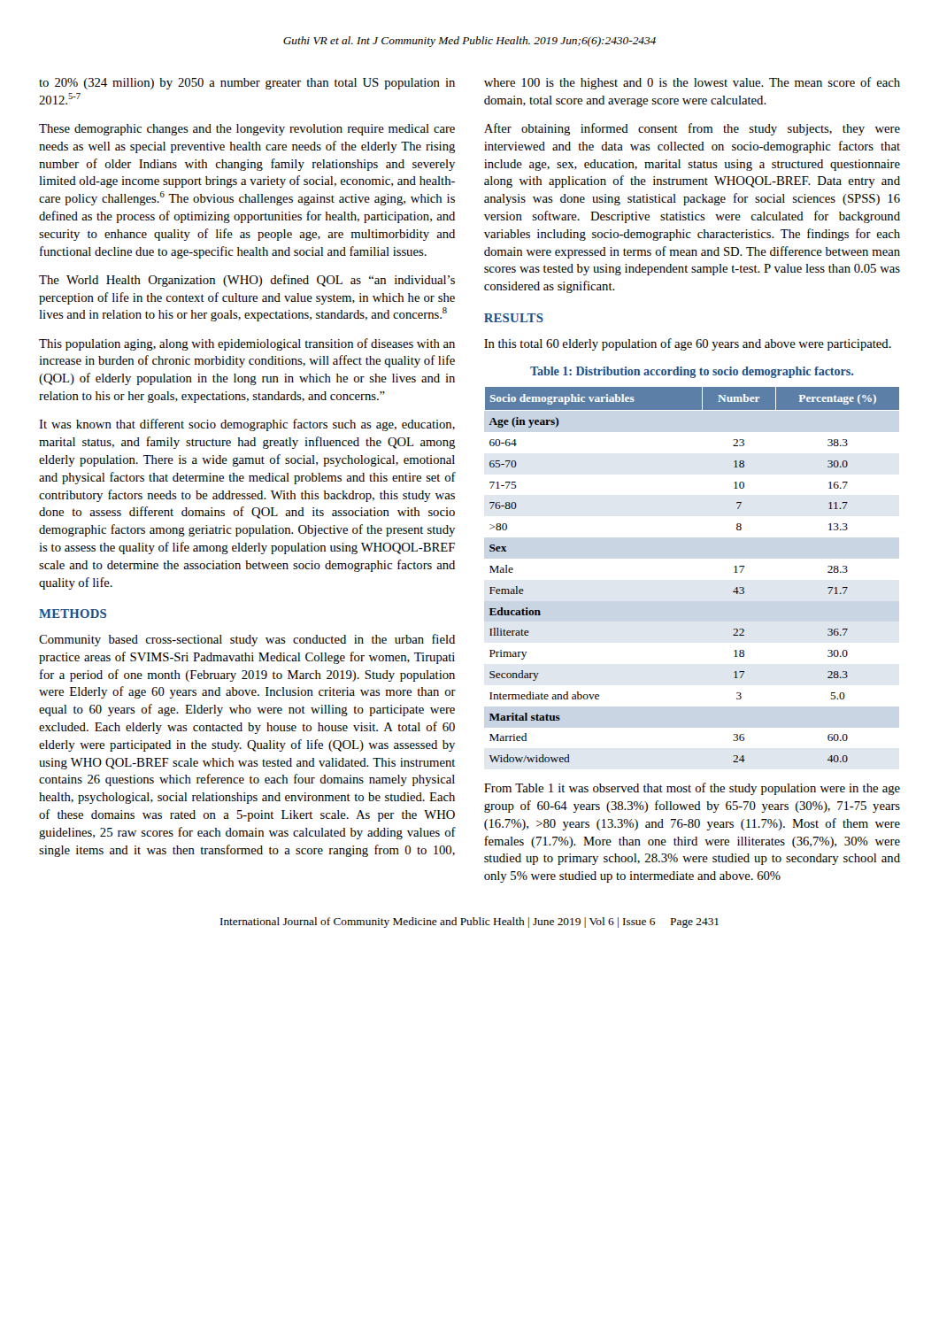Guthi VR et al. Int J Community Med Public Health. 2019 Jun;6(6):2430-2434
to 20% (324 million) by 2050 a number greater than total US population in 2012.5-7
These demographic changes and the longevity revolution require medical care needs as well as special preventive health care needs of the elderly The rising number of older Indians with changing family relationships and severely limited old-age income support brings a variety of social, economic, and health-care policy challenges.6 The obvious challenges against active aging, which is defined as the process of optimizing opportunities for health, participation, and security to enhance quality of life as people age, are multimorbidity and functional decline due to age-specific health and social and familial issues.
The World Health Organization (WHO) defined QOL as “an individual’s perception of life in the context of culture and value system, in which he or she lives and in relation to his or her goals, expectations, standards, and concerns.8
This population aging, along with epidemiological transition of diseases with an increase in burden of chronic morbidity conditions, will affect the quality of life (QOL) of elderly population in the long run in which he or she lives and in relation to his or her goals, expectations, standards, and concerns.”
It was known that different socio demographic factors such as age, education, marital status, and family structure had greatly influenced the QOL among elderly population. There is a wide gamut of social, psychological, emotional and physical factors that determine the medical problems and this entire set of contributory factors needs to be addressed. With this backdrop, this study was done to assess different domains of QOL and its association with socio demographic factors among geriatric population. Objective of the present study is to assess the quality of life among elderly population using WHOQOL-BREF scale and to determine the association between socio demographic factors and quality of life.
Methods
Community based cross-sectional study was conducted in the urban field practice areas of SVIMS-Sri Padmavathi Medical College for women, Tirupati for a period of one month (February 2019 to March 2019). Study population were Elderly of age 60 years and above. Inclusion criteria was more than or equal to 60 years of age. Elderly who were not willing to participate were excluded. Each elderly was contacted by house to house visit. A total of 60 elderly were participated in the study. Quality of life (QOL) was assessed by using WHO QOL-BREF scale which was tested and validated. This instrument contains 26 questions which reference to each four domains namely physical health, psychological, social relationships and environment to be studied. Each of these domains was rated on a 5-point Likert scale. As per the WHO guidelines, 25 raw scores for each domain was calculated by adding values of single items and it was then transformed to a score ranging from 0 to 100, where 100 is the highest and 0 is the lowest value. The mean score of each domain, total score and average score were calculated.
After obtaining informed consent from the study subjects, they were interviewed and the data was collected on socio-demographic factors that include age, sex, education, marital status using a structured questionnaire along with application of the instrument WHOQOL-BREF. Data entry and analysis was done using statistical package for social sciences (SPSS) 16 version software. Descriptive statistics were calculated for background variables including socio-demographic characteristics. The findings for each domain were expressed in terms of mean and SD. The difference between mean scores was tested by using independent sample t-test. P value less than 0.05 was considered as significant.
Results
In this total 60 elderly population of age 60 years and above were participated.
Table 1: Distribution according to socio demographic factors.
| Socio demographic variables | Number | Percentage (%) |
| --- | --- | --- |
| Age (in years) |
| 60-64 | 23 | 38.3 |
| 65-70 | 18 | 30.0 |
| 71-75 | 10 | 16.7 |
| 76-80 | 7 | 11.7 |
| >80 | 8 | 13.3 |
| Sex |
| Male | 17 | 28.3 |
| Female | 43 | 71.7 |
| Education |
| Illiterate | 22 | 36.7 |
| Primary | 18 | 30.0 |
| Secondary | 17 | 28.3 |
| Intermediate and above | 3 | 5.0 |
| Marital status |
| Married | 36 | 60.0 |
| Widow/widowed | 24 | 40.0 |
From Table 1 it was observed that most of the study population were in the age group of 60-64 years (38.3%) followed by 65-70 years (30%), 71-75 years (16.7%), >80 years (13.3%) and 76-80 years (11.7%). Most of them were females (71.7%). More than one third were illiterates (36,7%), 30% were studied up to primary school, 28.3% were studied up to secondary school and only 5% were studied up to intermediate and above. 60%
International Journal of Community Medicine and Public Health | June 2019 | Vol 6 | Issue 6 Page 2431